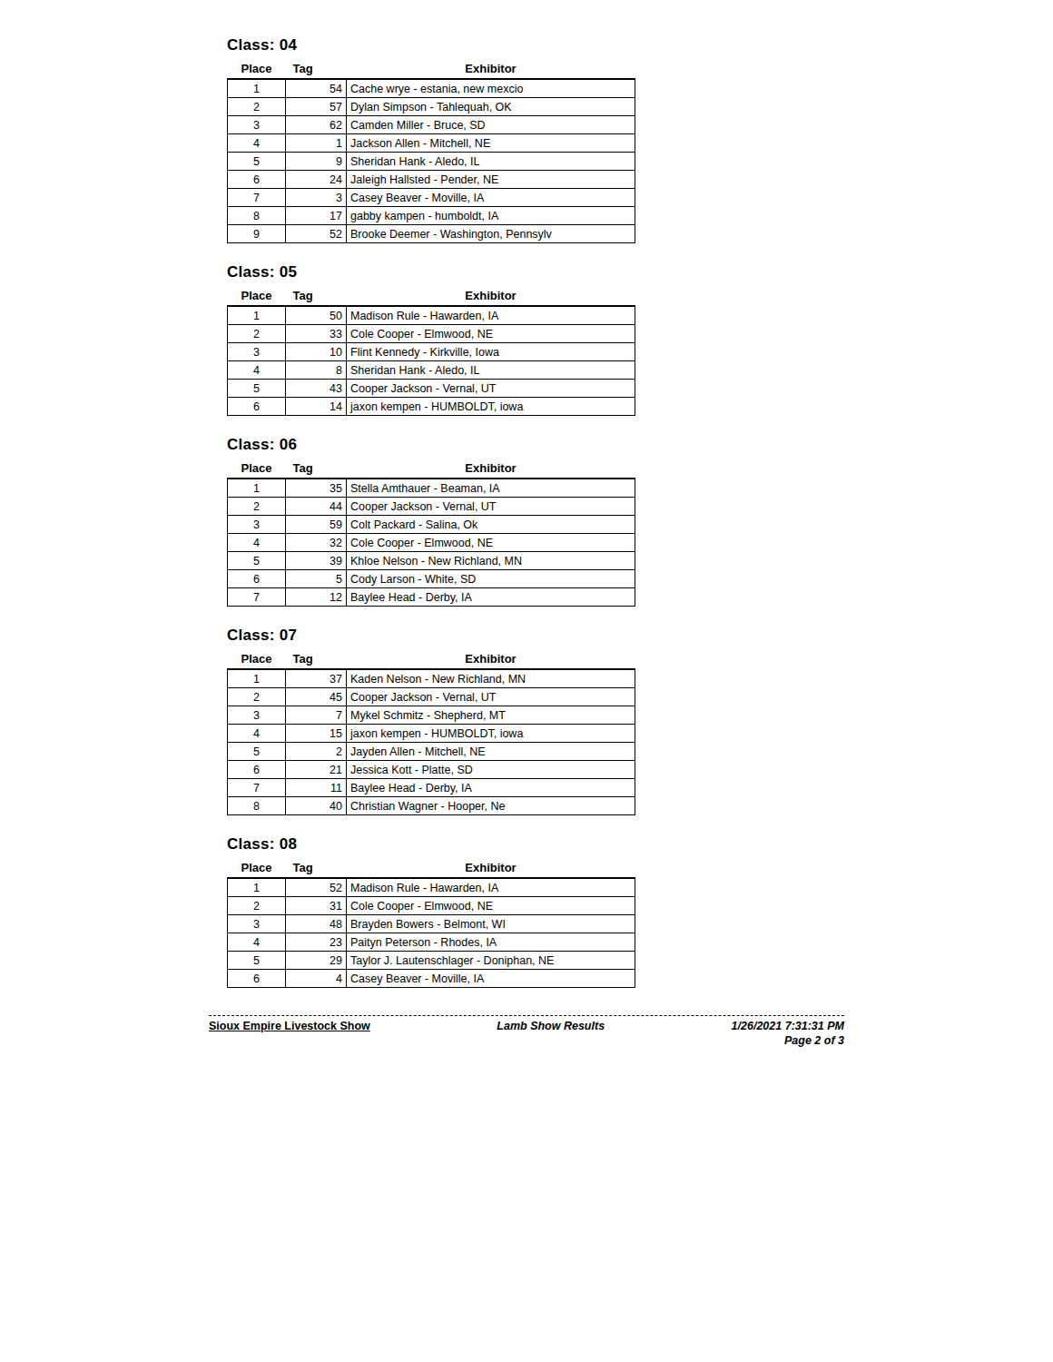Class: 04
| Place | Tag | Exhibitor |
| --- | --- | --- |
| 1 | 54 | Cache wrye - estania, new mexcio |
| 2 | 57 | Dylan Simpson - Tahlequah, OK |
| 3 | 62 | Camden Miller - Bruce, SD |
| 4 | 1 | Jackson Allen - Mitchell, NE |
| 5 | 9 | Sheridan Hank - Aledo, IL |
| 6 | 24 | Jaleigh Hallsted - Pender, NE |
| 7 | 3 | Casey Beaver - Moville, IA |
| 8 | 17 | gabby kampen - humboldt, IA |
| 9 | 52 | Brooke Deemer - Washington, Pennsylv |
Class: 05
| Place | Tag | Exhibitor |
| --- | --- | --- |
| 1 | 50 | Madison Rule - Hawarden, IA |
| 2 | 33 | Cole Cooper - Elmwood, NE |
| 3 | 10 | Flint Kennedy - Kirkville, Iowa |
| 4 | 8 | Sheridan Hank - Aledo, IL |
| 5 | 43 | Cooper Jackson - Vernal, UT |
| 6 | 14 | jaxon kempen - HUMBOLDT, iowa |
Class: 06
| Place | Tag | Exhibitor |
| --- | --- | --- |
| 1 | 35 | Stella Amthauer - Beaman, IA |
| 2 | 44 | Cooper Jackson - Vernal, UT |
| 3 | 59 | Colt Packard - Salina, Ok |
| 4 | 32 | Cole Cooper - Elmwood, NE |
| 5 | 39 | Khloe Nelson - New Richland, MN |
| 6 | 5 | Cody Larson - White, SD |
| 7 | 12 | Baylee Head - Derby, IA |
Class: 07
| Place | Tag | Exhibitor |
| --- | --- | --- |
| 1 | 37 | Kaden Nelson - New Richland, MN |
| 2 | 45 | Cooper Jackson - Vernal, UT |
| 3 | 7 | Mykel Schmitz - Shepherd, MT |
| 4 | 15 | jaxon kempen - HUMBOLDT, iowa |
| 5 | 2 | Jayden Allen - Mitchell, NE |
| 6 | 21 | Jessica Kott - Platte, SD |
| 7 | 11 | Baylee Head - Derby, IA |
| 8 | 40 | Christian Wagner - Hooper, Ne |
Class: 08
| Place | Tag | Exhibitor |
| --- | --- | --- |
| 1 | 52 | Madison Rule - Hawarden, IA |
| 2 | 31 | Cole Cooper - Elmwood, NE |
| 3 | 48 | Brayden Bowers - Belmont, WI |
| 4 | 23 | Paityn Peterson - Rhodes, IA |
| 5 | 29 | Taylor J. Lautenschlager - Doniphan, NE |
| 6 | 4 | Casey Beaver - Moville, IA |
Sioux Empire Livestock Show Lamb Show Results 1/26/2021 7:31:31 PM
Page 2 of 3